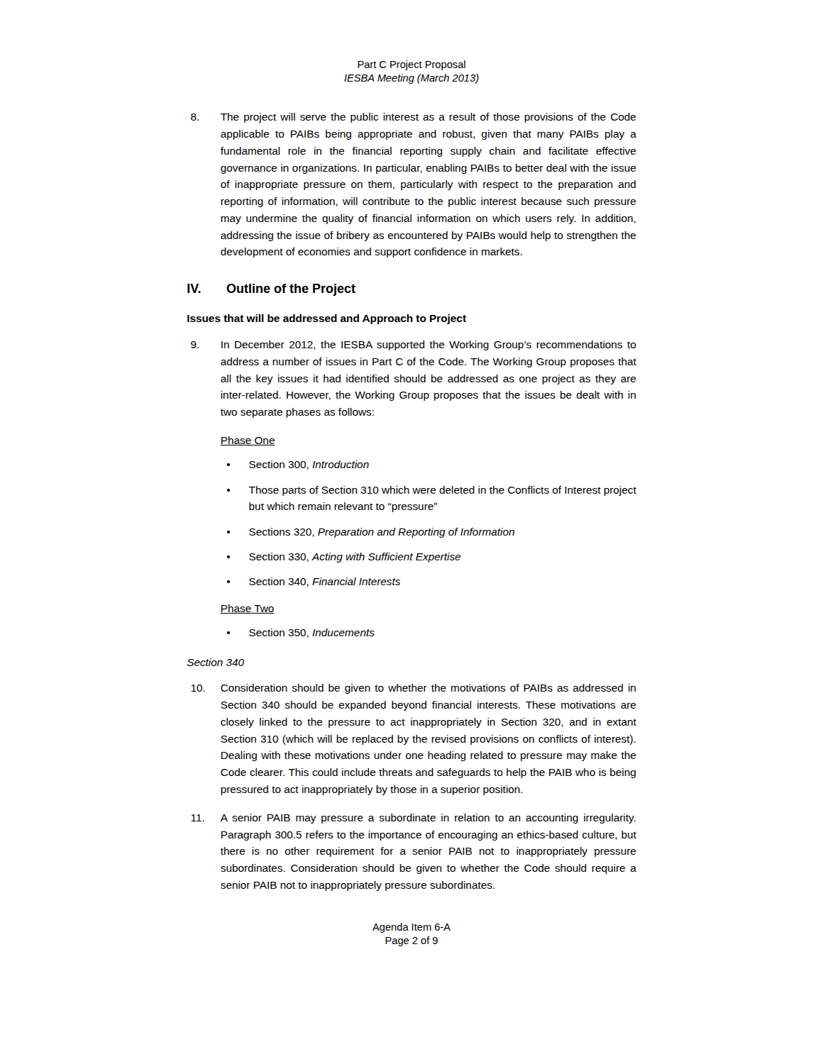Part C Project Proposal
IESBA Meeting (March 2013)
8.
The project will serve the public interest as a result of those provisions of the Code applicable to PAIBs being appropriate and robust, given that many PAIBs play a fundamental role in the financial reporting supply chain and facilitate effective governance in organizations. In particular, enabling PAIBs to better deal with the issue of inappropriate pressure on them, particularly with respect to the preparation and reporting of information, will contribute to the public interest because such pressure may undermine the quality of financial information on which users rely. In addition, addressing the issue of bribery as encountered by PAIBs would help to strengthen the development of economies and support confidence in markets.
IV. Outline of the Project
Issues that will be addressed and Approach to Project
9.
In December 2012, the IESBA supported the Working Group’s recommendations to address a number of issues in Part C of the Code. The Working Group proposes that all the key issues it had identified should be addressed as one project as they are inter-related. However, the Working Group proposes that the issues be dealt with in two separate phases as follows:
Phase One
Section 300, Introduction
Those parts of Section 310 which were deleted in the Conflicts of Interest project but which remain relevant to “pressure”
Sections 320, Preparation and Reporting of Information
Section 330, Acting with Sufficient Expertise
Section 340, Financial Interests
Phase Two
Section 350, Inducements
Section 340
10.
Consideration should be given to whether the motivations of PAIBs as addressed in Section 340 should be expanded beyond financial interests. These motivations are closely linked to the pressure to act inappropriately in Section 320, and in extant Section 310 (which will be replaced by the revised provisions on conflicts of interest). Dealing with these motivations under one heading related to pressure may make the Code clearer. This could include threats and safeguards to help the PAIB who is being pressured to act inappropriately by those in a superior position.
11.
A senior PAIB may pressure a subordinate in relation to an accounting irregularity. Paragraph 300.5 refers to the importance of encouraging an ethics-based culture, but there is no other requirement for a senior PAIB not to inappropriately pressure subordinates. Consideration should be given to whether the Code should require a senior PAIB not to inappropriately pressure subordinates.
Agenda Item 6-A
Page 2 of 9